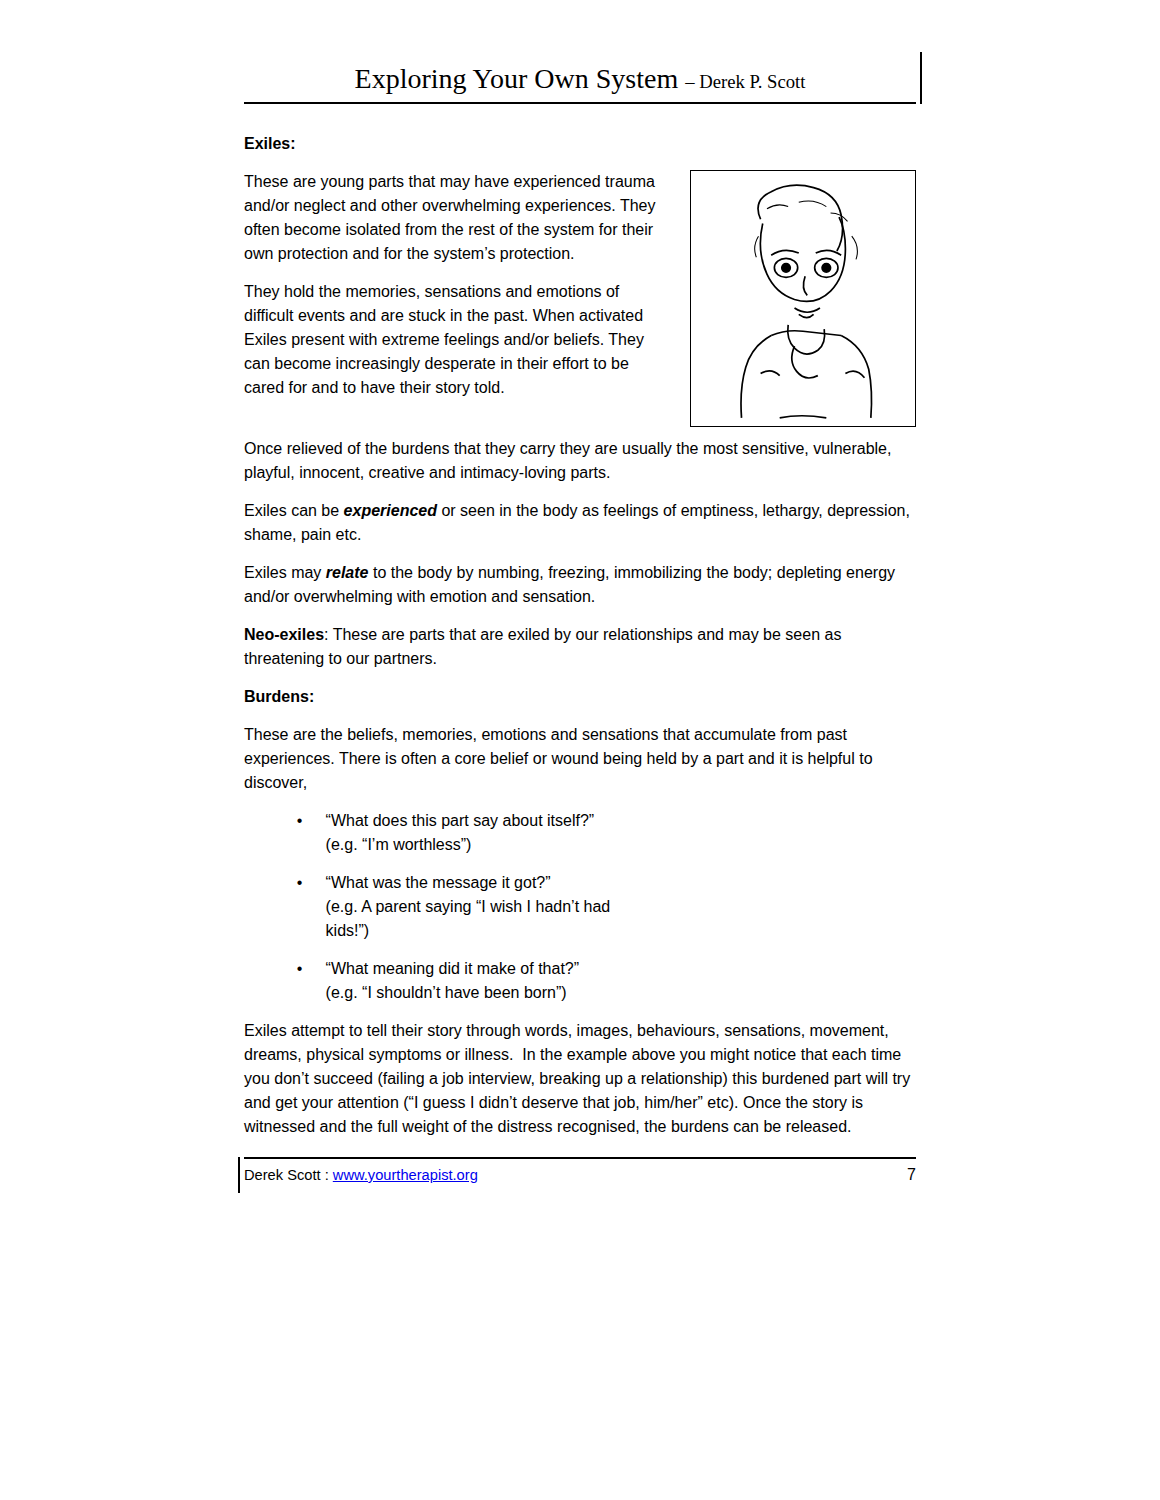Exploring Your Own System – Derek P. Scott
Exiles:
These are young parts that may have experienced trauma and/or neglect and other overwhelming experiences. They often become isolated from the rest of the system for their own protection and for the system’s protection.
They hold the memories, sensations and emotions of difficult events and are stuck in the past. When activated Exiles present with extreme feelings and/or beliefs. They can become increasingly desperate in their effort to be cared for and to have their story told.
Once relieved of the burdens that they carry they are usually the most sensitive, vulnerable, playful, innocent, creative and intimacy-loving parts.
Exiles can be experienced or seen in the body as feelings of emptiness, lethargy, depression, shame, pain etc.
Exiles may relate to the body by numbing, freezing, immobilizing the body; depleting energy and/or overwhelming with emotion and sensation.
Neo-exiles: These are parts that are exiled by our relationships and may be seen as threatening to our partners.
Burdens:
These are the beliefs, memories, emotions and sensations that accumulate from past experiences. There is often a core belief or wound being held by a part and it is helpful to discover,
“What does this part say about itself?”(e.g. “I’m worthless”)
“What was the message it got?”(e.g. A parent saying “I wish I hadn’t had kids!”)
“What meaning did it make of that?”(e.g. “I shouldn’t have been born”)
Exiles attempt to tell their story through words, images, behaviours, sensations, movement, dreams, physical symptoms or illness. In the example above you might notice that each time you don’t succeed (failing a job interview, breaking up a relationship) this burdened part will try and get your attention (“I guess I didn’t deserve that job, him/her” etc). Once the story is witnessed and the full weight of the distress recognised, the burdens can be released.
Derek Scott : www.yourtherapist.org
7